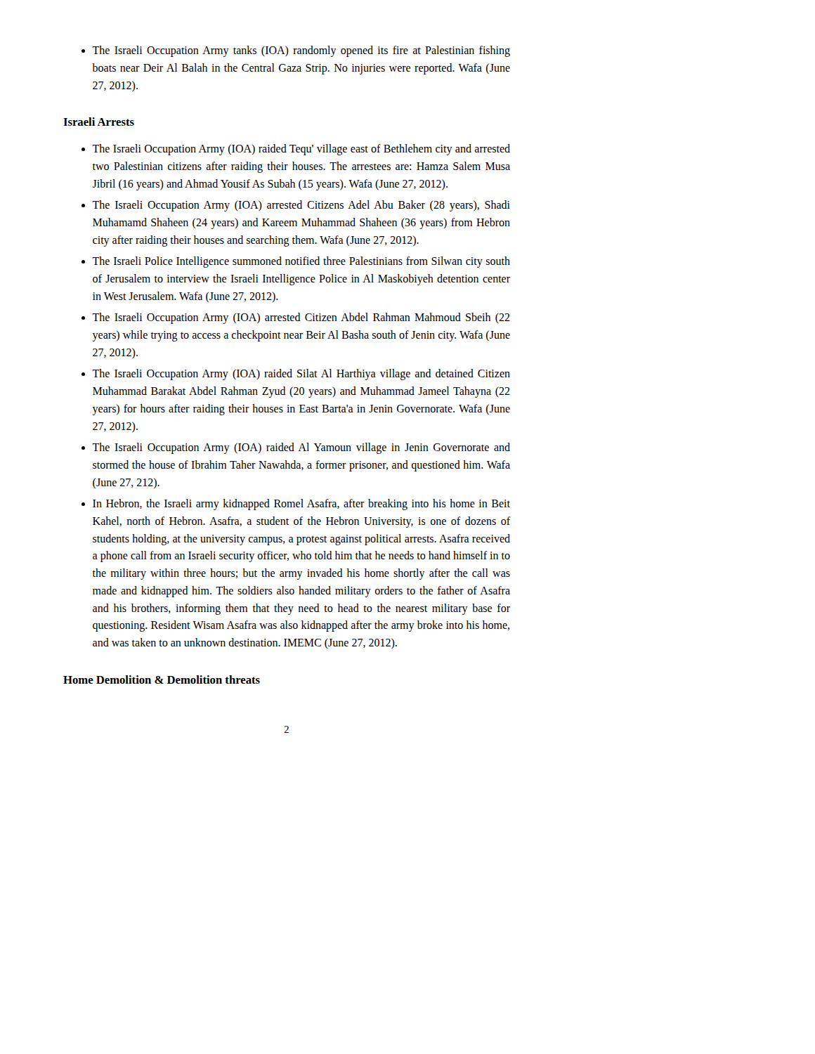The Israeli Occupation Army tanks (IOA) randomly opened its fire at Palestinian fishing boats near Deir Al Balah in the Central Gaza Strip. No injuries were reported. Wafa (June 27, 2012).
Israeli Arrests
The Israeli Occupation Army (IOA) raided Tequ' village east of Bethlehem city and arrested two Palestinian citizens after raiding their houses. The arrestees are: Hamza Salem Musa Jibril (16 years) and Ahmad Yousif As Subah (15 years). Wafa (June 27, 2012).
The Israeli Occupation Army (IOA) arrested Citizens Adel Abu Baker (28 years), Shadi Muhamamd Shaheen (24 years) and Kareem Muhammad Shaheen (36 years) from Hebron city after raiding their houses and searching them. Wafa (June 27, 2012).
The Israeli Police Intelligence summoned notified three Palestinians from Silwan city south of Jerusalem to interview the Israeli Intelligence Police in Al Maskobiyeh detention center in West Jerusalem. Wafa (June 27, 2012).
The Israeli Occupation Army (IOA) arrested Citizen Abdel Rahman Mahmoud Sbeih (22 years) while trying to access a checkpoint near Beir Al Basha south of Jenin city. Wafa (June 27, 2012).
The Israeli Occupation Army (IOA) raided Silat Al Harthiya village and detained Citizen Muhammad Barakat Abdel Rahman Zyud (20 years) and Muhammad Jameel Tahayna (22 years) for hours after raiding their houses in East Barta'a in Jenin Governorate. Wafa (June 27, 2012).
The Israeli Occupation Army (IOA) raided Al Yamoun village in Jenin Governorate and stormed the house of Ibrahim Taher Nawahda, a former prisoner, and questioned him. Wafa (June 27, 212).
In Hebron, the Israeli army kidnapped Romel Asafra, after breaking into his home in Beit Kahel, north of Hebron. Asafra, a student of the Hebron University, is one of dozens of students holding, at the university campus, a protest against political arrests. Asafra received a phone call from an Israeli security officer, who told him that he needs to hand himself in to the military within three hours; but the army invaded his home shortly after the call was made and kidnapped him. The soldiers also handed military orders to the father of Asafra and his brothers, informing them that they need to head to the nearest military base for questioning. Resident Wisam Asafra was also kidnapped after the army broke into his home, and was taken to an unknown destination. IMEMC (June 27, 2012).
Home Demolition & Demolition threats
2